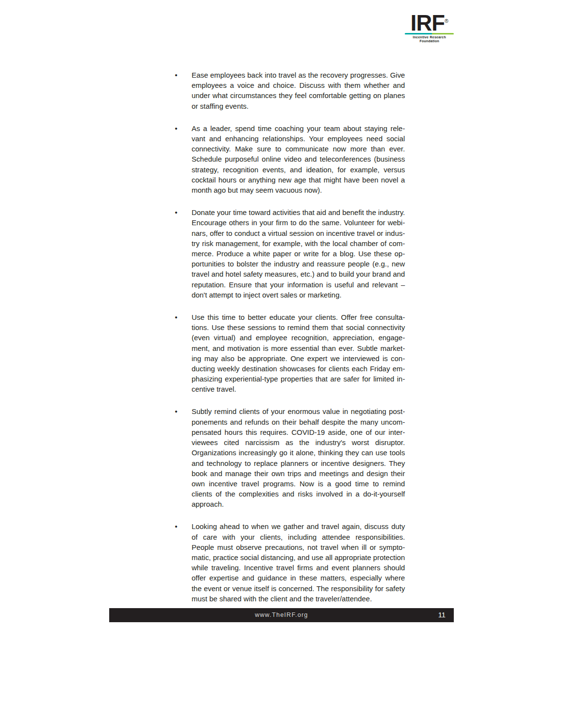IRF®
Incentive Research Foundation
Ease employees back into travel as the recovery progresses. Give employees a voice and choice. Discuss with them whether and under what circumstances they feel comfortable getting on planes or staffing events.
As a leader, spend time coaching your team about staying relevant and enhancing relationships. Your employees need social connectivity. Make sure to communicate now more than ever. Schedule purposeful online video and teleconferences (business strategy, recognition events, and ideation, for example, versus cocktail hours or anything new age that might have been novel a month ago but may seem vacuous now).
Donate your time toward activities that aid and benefit the industry. Encourage others in your firm to do the same. Volunteer for webinars, offer to conduct a virtual session on incentive travel or industry risk management, for example, with the local chamber of commerce. Produce a white paper or write for a blog. Use these opportunities to bolster the industry and reassure people (e.g., new travel and hotel safety measures, etc.) and to build your brand and reputation. Ensure that your information is useful and relevant – don't attempt to inject overt sales or marketing.
Use this time to better educate your clients. Offer free consultations. Use these sessions to remind them that social connectivity (even virtual) and employee recognition, appreciation, engagement, and motivation is more essential than ever. Subtle marketing may also be appropriate. One expert we interviewed is conducting weekly destination showcases for clients each Friday emphasizing experiential-type properties that are safer for limited incentive travel.
Subtly remind clients of your enormous value in negotiating postponements and refunds on their behalf despite the many uncompensated hours this requires. COVID-19 aside, one of our interviewees cited narcissism as the industry's worst disruptor. Organizations increasingly go it alone, thinking they can use tools and technology to replace planners or incentive designers. They book and manage their own trips and meetings and design their own incentive travel programs. Now is a good time to remind clients of the complexities and risks involved in a do-it-yourself approach.
Looking ahead to when we gather and travel again, discuss duty of care with your clients, including attendee responsibilities. People must observe precautions, not travel when ill or symptomatic, practice social distancing, and use all appropriate protection while traveling. Incentive travel firms and event planners should offer expertise and guidance in these matters, especially where the event or venue itself is concerned. The responsibility for safety must be shared with the client and the traveler/attendee.
www.TheIRF.org 11